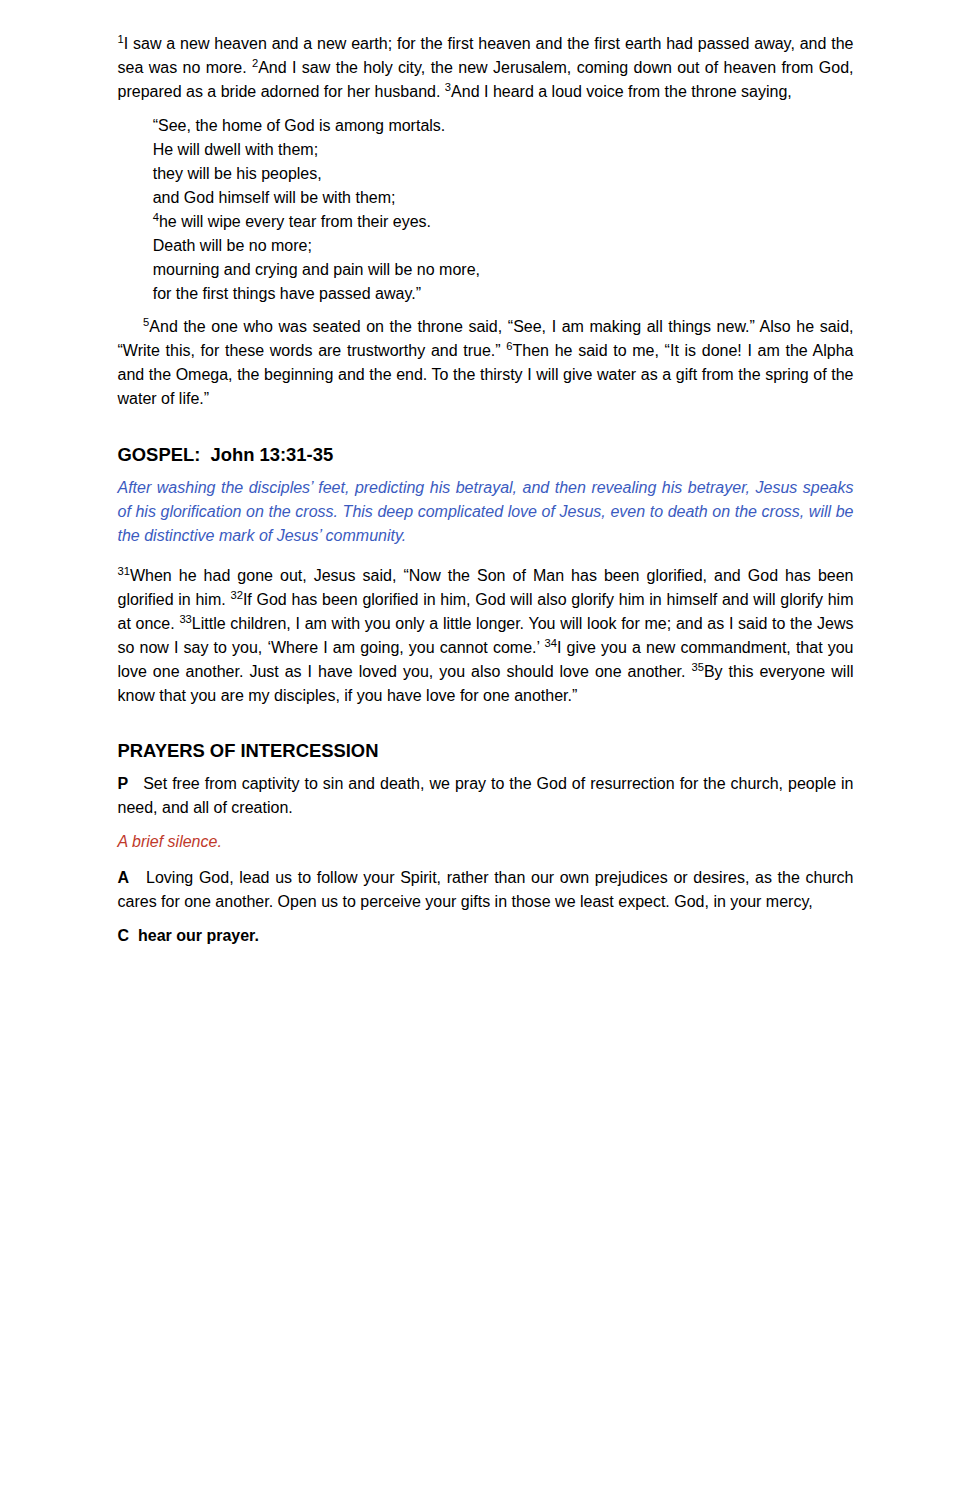1I saw a new heaven and a new earth; for the first heaven and the first earth had passed away, and the sea was no more. 2And I saw the holy city, the new Jerusalem, coming down out of heaven from God, prepared as a bride adorned for her husband. 3And I heard a loud voice from the throne saying,
“See, the home of God is among mortals.
He will dwell with them;
they will be his peoples,
and God himself will be with them;
4he will wipe every tear from their eyes.
Death will be no more;
mourning and crying and pain will be no more,
for the first things have passed away.”
5And the one who was seated on the throne said, “See, I am making all things new.” Also he said, “Write this, for these words are trustworthy and true.” 6Then he said to me, “It is done! I am the Alpha and the Omega, the beginning and the end. To the thirsty I will give water as a gift from the spring of the water of life.”
GOSPEL: John 13:31-35
After washing the disciples’ feet, predicting his betrayal, and then revealing his betrayer, Jesus speaks of his glorification on the cross. This deep complicated love of Jesus, even to death on the cross, will be the distinctive mark of Jesus’ community.
31When he had gone out, Jesus said, “Now the Son of Man has been glorified, and God has been glorified in him. 32If God has been glorified in him, God will also glorify him in himself and will glorify him at once. 33Little children, I am with you only a little longer. You will look for me; and as I said to the Jews so now I say to you, ‘Where I am going, you cannot come.’ 34I give you a new commandment, that you love one another. Just as I have loved you, you also should love one another. 35By this everyone will know that you are my disciples, if you have love for one another.”
PRAYERS OF INTERCESSION
P Set free from captivity to sin and death, we pray to the God of resurrection for the church, people in need, and all of creation.
A brief silence.
A Loving God, lead us to follow your Spirit, rather than our own prejudices or desires, as the church cares for one another. Open us to perceive your gifts in those we least expect. God, in your mercy,
C hear our prayer.